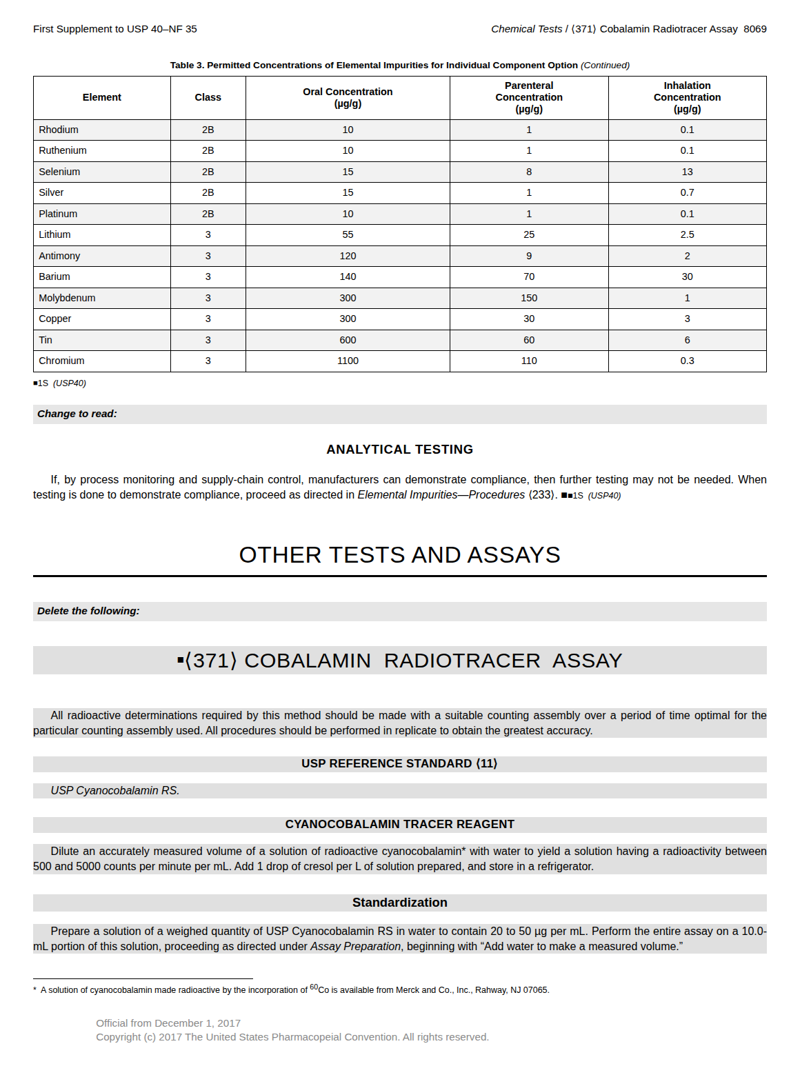First Supplement to USP 40–NF 35 Chemical Tests / ⟨371⟩ Cobalamin Radiotracer Assay 8069
Table 3. Permitted Concentrations of Elemental Impurities for Individual Component Option (Continued)
| Element | Class | Oral Concentration (µg/g) | Parenteral Concentration (µg/g) | Inhalation Concentration (µg/g) |
| --- | --- | --- | --- | --- |
| Rhodium | 2B | 10 | 1 | 0.1 |
| Ruthenium | 2B | 10 | 1 | 0.1 |
| Selenium | 2B | 15 | 8 | 13 |
| Silver | 2B | 15 | 1 | 0.7 |
| Platinum | 2B | 10 | 1 | 0.1 |
| Lithium | 3 | 55 | 25 | 2.5 |
| Antimony | 3 | 120 | 9 | 2 |
| Barium | 3 | 140 | 70 | 30 |
| Molybdenum | 3 | 300 | 150 | 1 |
| Copper | 3 | 300 | 30 | 3 |
| Tin | 3 | 600 | 60 | 6 |
| Chromium | 3 | 1100 | 110 | 0.3 |
■1S (USP40)
Change to read:
ANALYTICAL TESTING
If, by process monitoring and supply-chain control, manufacturers can demonstrate compliance, then further testing may not be needed. When testing is done to demonstrate compliance, proceed as directed in Elemental Impurities—Procedures ⟨233⟩. ■■1S (USP40)
OTHER TESTS AND ASSAYS
Delete the following:
■⟨371⟩ COBALAMIN RADIOTRACER ASSAY
All radioactive determinations required by this method should be made with a suitable counting assembly over a period of time optimal for the particular counting assembly used. All procedures should be performed in replicate to obtain the greatest accuracy.
USP REFERENCE STANDARD ⟨11⟩
USP Cyanocobalamin RS.
CYANOCOBALAMIN TRACER REAGENT
Dilute an accurately measured volume of a solution of radioactive cyanocobalamin* with water to yield a solution having a radioactivity between 500 and 5000 counts per minute per mL. Add 1 drop of cresol per L of solution prepared, and store in a refrigerator.
Standardization
Prepare a solution of a weighed quantity of USP Cyanocobalamin RS in water to contain 20 to 50 µg per mL. Perform the entire assay on a 10.0-mL portion of this solution, proceeding as directed under Assay Preparation, beginning with “Add water to make a measured volume.”
* A solution of cyanocobalamin made radioactive by the incorporation of 60Co is available from Merck and Co., Inc., Rahway, NJ 07065.
Official from December 1, 2017 Copyright (c) 2017 The United States Pharmacopeial Convention. All rights reserved.